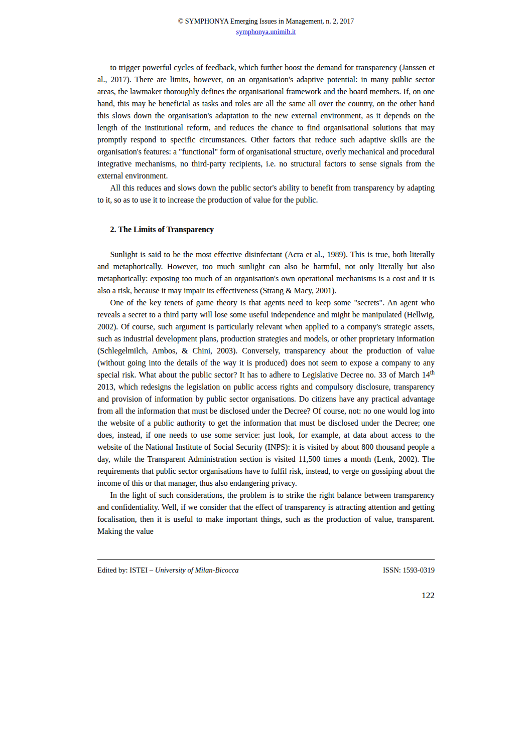© SYMPHONYA Emerging Issues in Management, n. 2, 2017
symphonya.unimib.it
to trigger powerful cycles of feedback, which further boost the demand for transparency (Janssen et al., 2017). There are limits, however, on an organisation's adaptive potential: in many public sector areas, the lawmaker thoroughly defines the organisational framework and the board members. If, on one hand, this may be beneficial as tasks and roles are all the same all over the country, on the other hand this slows down the organisation's adaptation to the new external environment, as it depends on the length of the institutional reform, and reduces the chance to find organisational solutions that may promptly respond to specific circumstances. Other factors that reduce such adaptive skills are the organisation's features: a "functional" form of organisational structure, overly mechanical and procedural integrative mechanisms, no third-party recipients, i.e. no structural factors to sense signals from the external environment.
All this reduces and slows down the public sector's ability to benefit from transparency by adapting to it, so as to use it to increase the production of value for the public.
2. The Limits of Transparency
Sunlight is said to be the most effective disinfectant (Acra et al., 1989). This is true, both literally and metaphorically. However, too much sunlight can also be harmful, not only literally but also metaphorically: exposing too much of an organisation's own operational mechanisms is a cost and it is also a risk, because it may impair its effectiveness (Strang & Macy, 2001).
One of the key tenets of game theory is that agents need to keep some "secrets". An agent who reveals a secret to a third party will lose some useful independence and might be manipulated (Hellwig, 2002). Of course, such argument is particularly relevant when applied to a company's strategic assets, such as industrial development plans, production strategies and models, or other proprietary information (Schlegelmilch, Ambos, & Chini, 2003). Conversely, transparency about the production of value (without going into the details of the way it is produced) does not seem to expose a company to any special risk. What about the public sector? It has to adhere to Legislative Decree no. 33 of March 14th 2013, which redesigns the legislation on public access rights and compulsory disclosure, transparency and provision of information by public sector organisations. Do citizens have any practical advantage from all the information that must be disclosed under the Decree? Of course, not: no one would log into the website of a public authority to get the information that must be disclosed under the Decree; one does, instead, if one needs to use some service: just look, for example, at data about access to the website of the National Institute of Social Security (INPS): it is visited by about 800 thousand people a day, while the Transparent Administration section is visited 11,500 times a month (Lenk, 2002). The requirements that public sector organisations have to fulfil risk, instead, to verge on gossiping about the income of this or that manager, thus also endangering privacy.
In the light of such considerations, the problem is to strike the right balance between transparency and confidentiality. Well, if we consider that the effect of transparency is attracting attention and getting focalisation, then it is useful to make important things, such as the production of value, transparent. Making the value
Edited by: ISTEI – University of Milan-Bicocca ISSN: 1593-0319
122